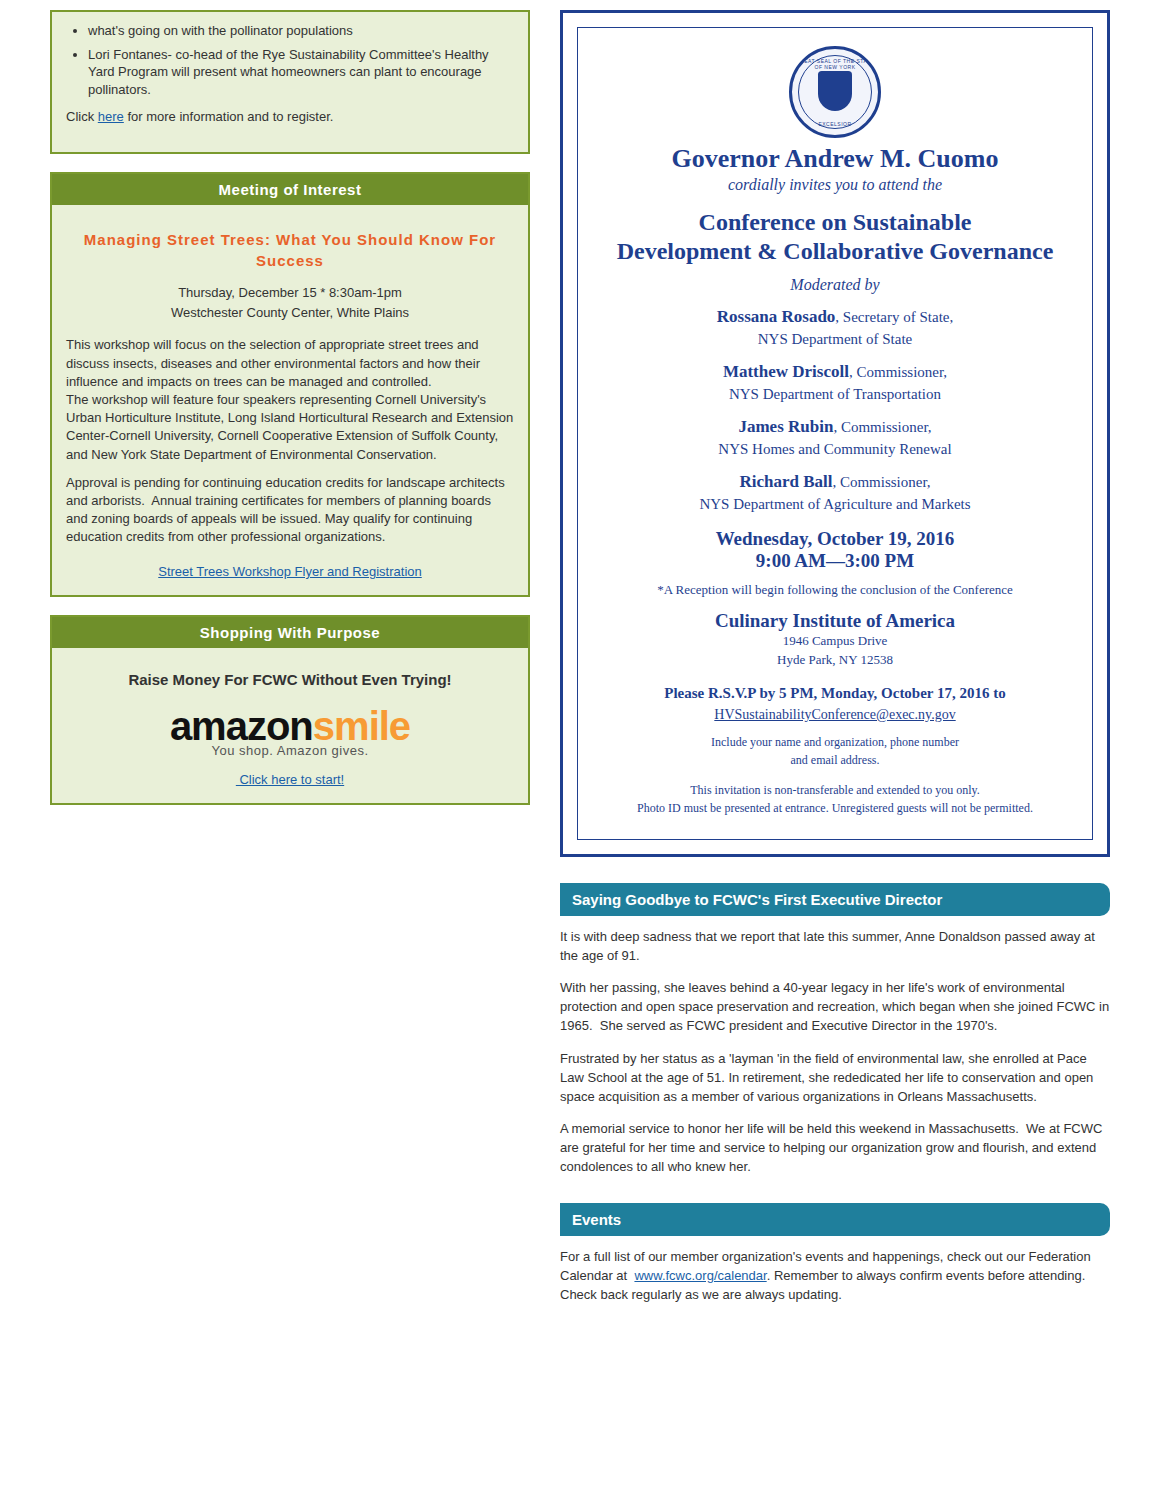what's going on with the pollinator populations
Lori Fontanes- co-head of the Rye Sustainability Committee's Healthy Yard Program will present what homeowners can plant to encourage pollinators.
Click here for more information and to register.
Meeting of Interest
Managing Street Trees: What You Should Know For Success
Thursday, December 15 * 8:30am-1pm
Westchester County Center, White Plains
This workshop will focus on the selection of appropriate street trees and discuss insects, diseases and other environmental factors and how their influence and impacts on trees can be managed and controlled.
The workshop will feature four speakers representing Cornell University's Urban Horticulture Institute, Long Island Horticultural Research and Extension Center-Cornell University, Cornell Cooperative Extension of Suffolk County, and New York State Department of Environmental Conservation.
Approval is pending for continuing education credits for landscape architects and arborists. Annual training certificates for members of planning boards and zoning boards of appeals will be issued. May qualify for continuing education credits from other professional organizations.
Street Trees Workshop Flyer and Registration
Shopping With Purpose
Raise Money For FCWC Without Even Trying!
amazon smile
You shop. Amazon gives.
Click here to start!
GREAT SEAL OF THE STATE OF NEW YORK
EXCELSIOR
Governor Andrew M. Cuomo
cordially invites you to attend the
Conference on Sustainable
Development & Collaborative Governance
Moderated by
Rossana Rosado, Secretary of State, NYS Department of State
Matthew Driscoll, Commissioner, NYS Department of Transportation
James Rubin, Commissioner, NYS Homes and Community Renewal
Richard Ball, Commissioner, NYS Department of Agriculture and Markets
Wednesday, October 19, 2016
9:00 AM—3:00 PM
*A Reception will begin following the conclusion of the Conference
Culinary Institute of America
1946 Campus Drive
Hyde Park, NY 12538
Please R.S.V.P by 5 PM, Monday, October 17, 2016 to
HVSustainabilityConference@exec.ny.gov
Include your name and organization, phone number
and email address.
This invitation is non-transferable and extended to you only.
Photo ID must be presented at entrance. Unregistered guests will not be permitted.
Saying Goodbye to FCWC's First Executive Director
It is with deep sadness that we report that late this summer, Anne Donaldson passed away at the age of 91.
With her passing, she leaves behind a 40-year legacy in her life's work of environmental protection and open space preservation and recreation, which began when she joined FCWC in 1965. She served as FCWC president and Executive Director in the 1970's.
Frustrated by her status as a 'layman 'in the field of environmental law, she enrolled at Pace Law School at the age of 51. In retirement, she rededicated her life to conservation and open space acquisition as a member of various organizations in Orleans Massachusetts.
A memorial service to honor her life will be held this weekend in Massachusetts. We at FCWC are grateful for her time and service to helping our organization grow and flourish, and extend condolences to all who knew her.
Events
For a full list of our member organization's events and happenings, check out our Federation Calendar at www.fcwc.org/calendar. Remember to always confirm events before attending. Check back regularly as we are always updating.